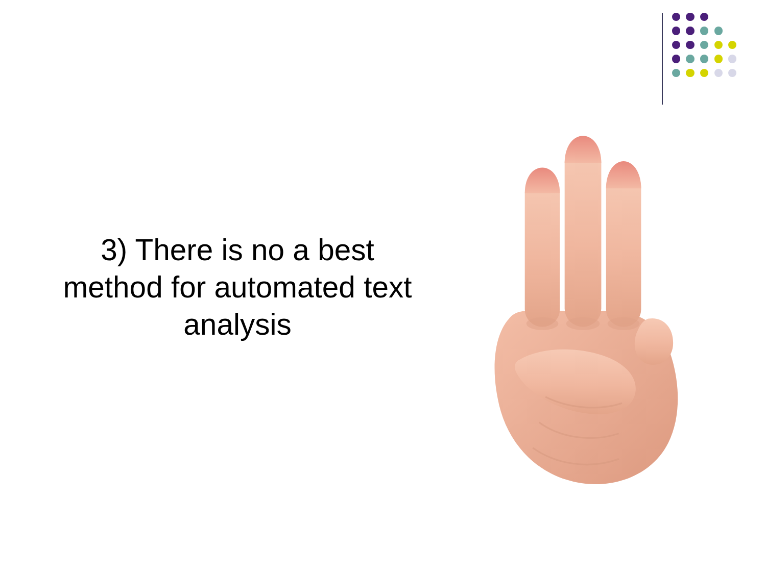3) There is no a best method for automated text analysis